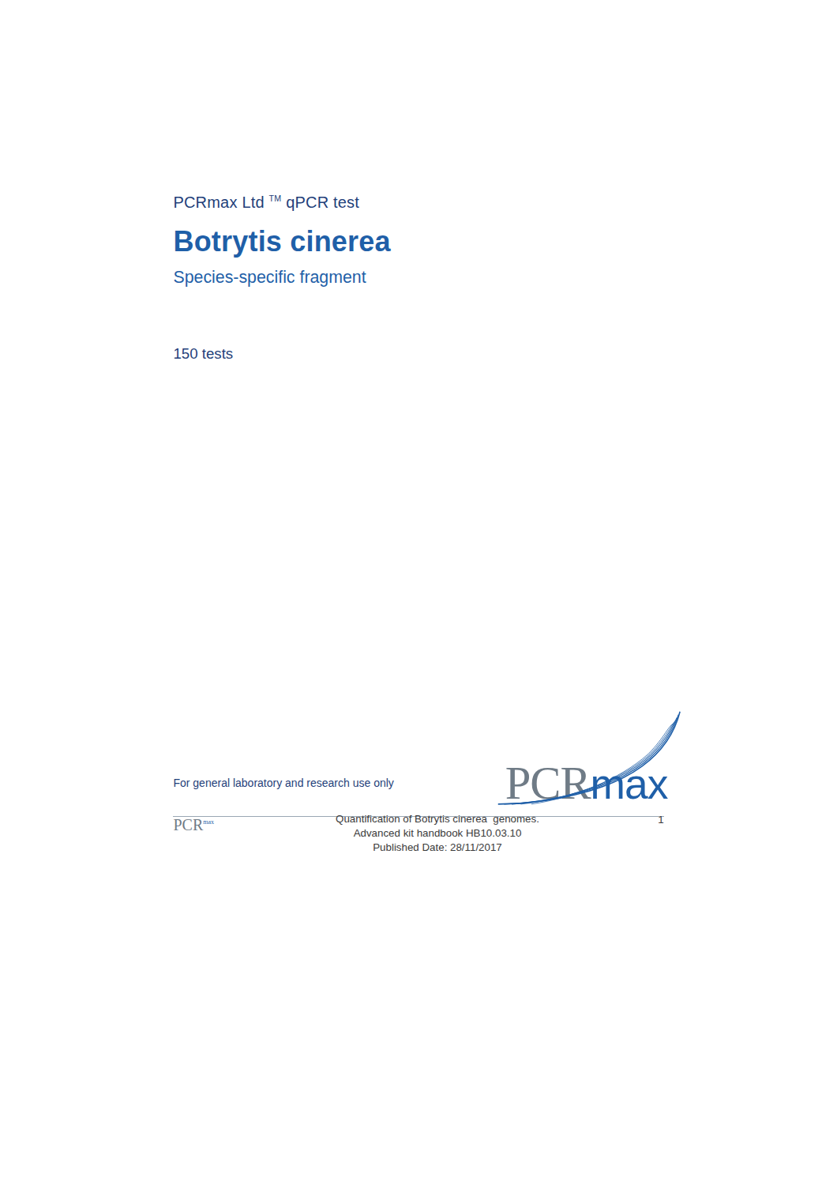PCRmax Ltd TM qPCR test
Botrytis cinerea
Species-specific fragment
150 tests
For general laboratory and research use only
PCRmax
PCRmax
Quantification of Botrytis cinerea genomes.
Advanced kit handbook HB10.03.10
Published Date: 28/11/2017
1